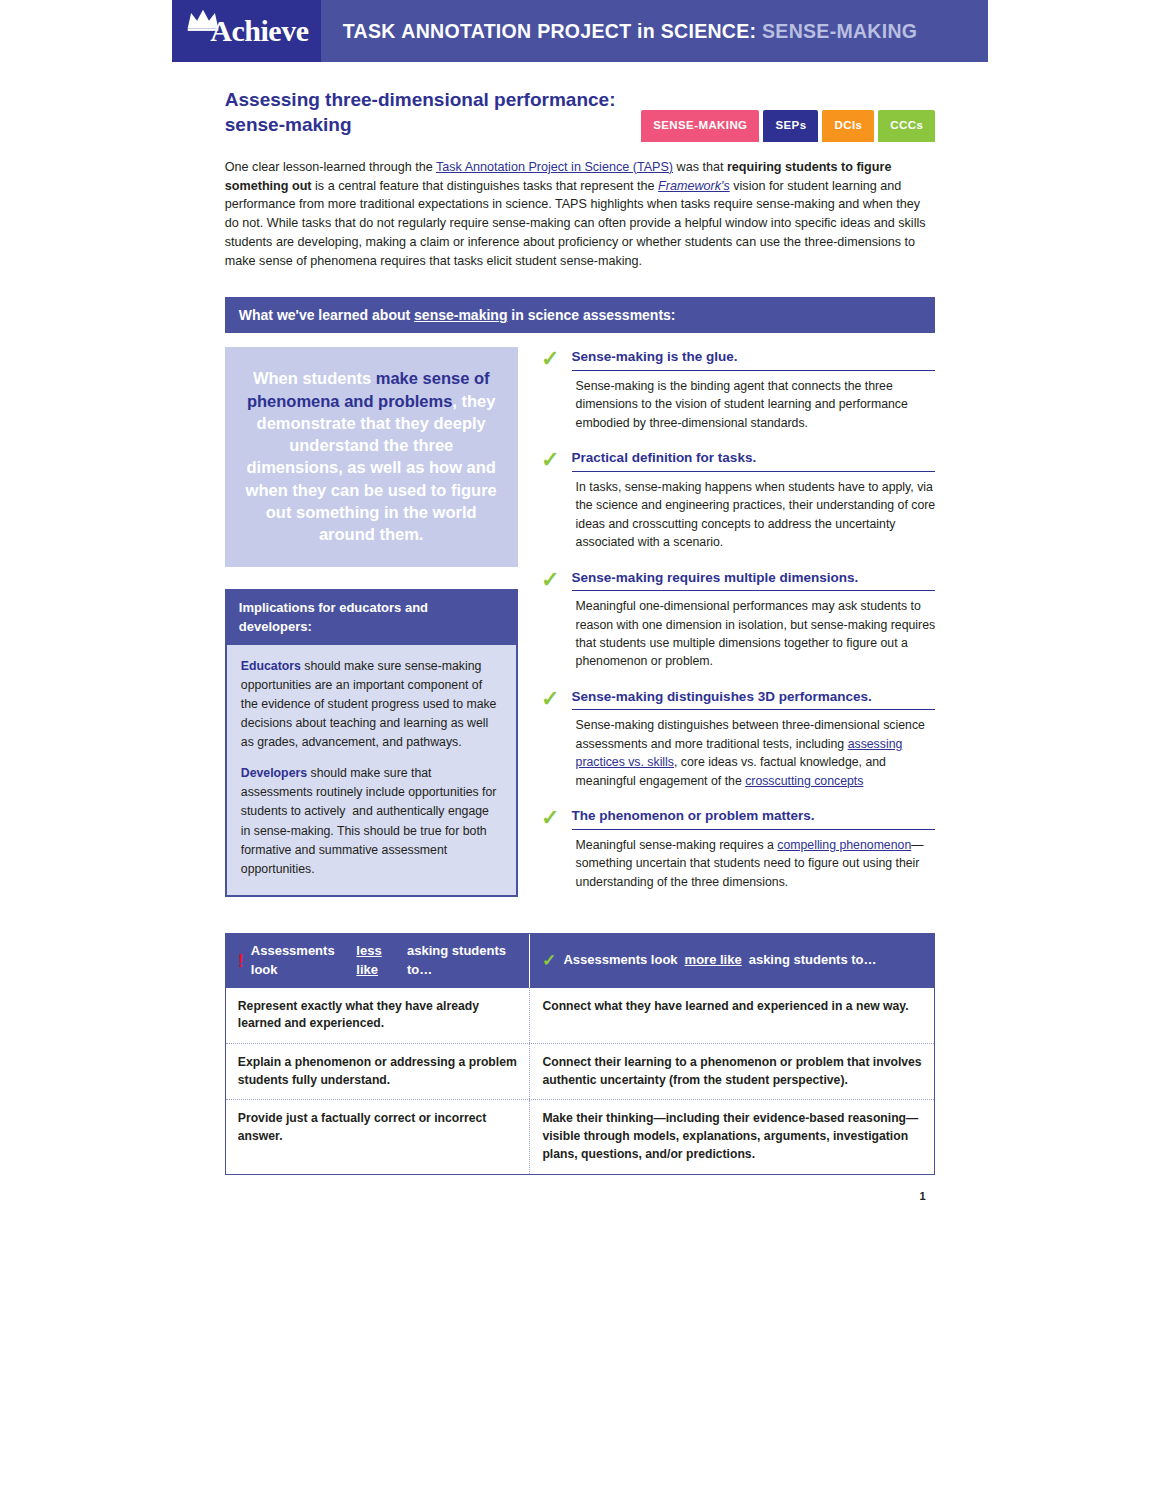Achieve
TASK ANNOTATION PROJECT in SCIENCE: SENSE-MAKING
Assessing three-dimensional performance:
sense-making
SENSE-MAKING
SEPs
DCIs
CCCs
One clear lesson-learned through the Task Annotation Project in Science (TAPS) was that requiring students to figure something out is a central feature that distinguishes tasks that represent the Framework's vision for student learning and performance from more traditional expectations in science. TAPS highlights when tasks require sense-making and when they do not. While tasks that do not regularly require sense-making can often provide a helpful window into specific ideas and skills students are developing, making a claim or inference about proficiency or whether students can use the three-dimensions to make sense of phenomena requires that tasks elicit student sense-making.
What we've learned about sense-making in science assessments:
When students make sense of phenomena and problems, they demonstrate that they deeply understand the three dimensions, as well as how and when they can be used to figure out something in the world around them.
Implications for educators and developers:
Educators should make sure sense-making opportunities are an important component of the evidence of student progress used to make decisions about teaching and learning as well as grades, advancement, and pathways.
Developers should make sure that assessments routinely include opportunities for students to actively and authentically engage in sense-making. This should be true for both formative and summative assessment opportunities.
✓
Sense-making is the glue.
Sense-making is the binding agent that connects the three dimensions to the vision of student learning and performance embodied by three-dimensional standards.
✓
Practical definition for tasks.
In tasks, sense-making happens when students have to apply, via the science and engineering practices, their understanding of core ideas and crosscutting concepts to address the uncertainty associated with a scenario.
✓
Sense-making requires multiple dimensions.
Meaningful one-dimensional performances may ask students to reason with one dimension in isolation, but sense-making requires that students use multiple dimensions together to figure out a phenomenon or problem.
✓
Sense-making distinguishes 3D performances.
Sense-making distinguishes between three-dimensional science assessments and more traditional tests, including assessing practices vs. skills, core ideas vs. factual knowledge, and meaningful engagement of the crosscutting concepts
✓
The phenomenon or problem matters.
Meaningful sense-making requires a compelling phenomenon—something uncertain that students need to figure out using their understanding of the three dimensions.
! Assessments look less like asking students to…
✓ Assessments look more like asking students to…
Represent exactly what they have already learned and experienced.
Connect what they have learned and experienced in a new way.
Explain a phenomenon or addressing a problem students fully understand.
Connect their learning to a phenomenon or problem that involves authentic uncertainty (from the student perspective).
Provide just a factually correct or incorrect answer.
Make their thinking—including their evidence-based reasoning—visible through models, explanations, arguments, investigation plans, questions, and/or predictions.
1